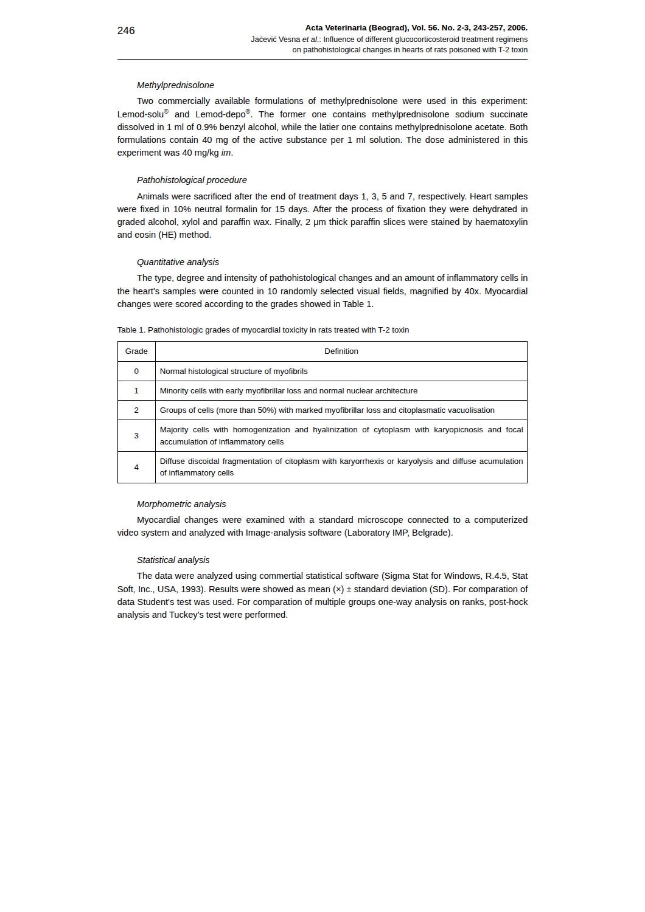246
Acta Veterinaria (Beograd), Vol. 56. No. 2-3, 243-257, 2006. Jaćević Vesna et al.: Influence of different glucocorticosteroid treatment regimens on pathohistological changes in hearts of rats poisoned with T-2 toxin
Methylprednisolone
Two commercially available formulations of methylprednisolone were used in this experiment: Lemod-solu® and Lemod-depo®. The former one contains methylprednisolone sodium succinate dissolved in 1 ml of 0.9% benzyl alcohol, while the latier one contains methylprednisolone acetate. Both formulations contain 40 mg of the active substance per 1 ml solution. The dose administered in this experiment was 40 mg/kg im.
Pathohistological procedure
Animals were sacrificed after the end of treatment days 1, 3, 5 and 7, respectively. Heart samples were fixed in 10% neutral formalin for 15 days. After the process of fixation they were dehydrated in graded alcohol, xylol and paraffin wax. Finally, 2 μm thick paraffin slices were stained by haematoxylin and eosin (HE) method.
Quantitative analysis
The type, degree and intensity of pathohistological changes and an amount of inflammatory cells in the heart's samples were counted in 10 randomly selected visual fields, magnified by 40x. Myocardial changes were scored according to the grades showed in Table 1.
Table 1. Pathohistologic grades of myocardial toxicity in rats treated with T-2 toxin
| Grade | Definition |
| --- | --- |
| 0 | Normal histological structure of myofibrils |
| 1 | Minority cells with early myofibrillar loss and normal nuclear architecture |
| 2 | Groups of cells (more than 50%) with marked myofibrillar loss and citoplasmatic vacuolisation |
| 3 | Majority cells with homogenization and hyalinization of cytoplasm with karyopicnosis and focal accumulation of inflammatory cells |
| 4 | Diffuse discoidal fragmentation of citoplasm with karyorrhexis or karyolysis and diffuse acumulation of inflammatory cells |
Morphometric analysis
Myocardial changes were examined with a standard microscope connected to a computerized video system and analyzed with Image-analysis software (Laboratory IMP, Belgrade).
Statistical analysis
The data were analyzed using commertial statistical software (Sigma Stat for Windows, R.4.5, Stat Soft, Inc., USA, 1993). Results were showed as mean (×) ± standard deviation (SD). For comparation of data Student's test was used. For comparation of multiple groups one-way analysis on ranks, post-hock analysis and Tuckey's test were performed.